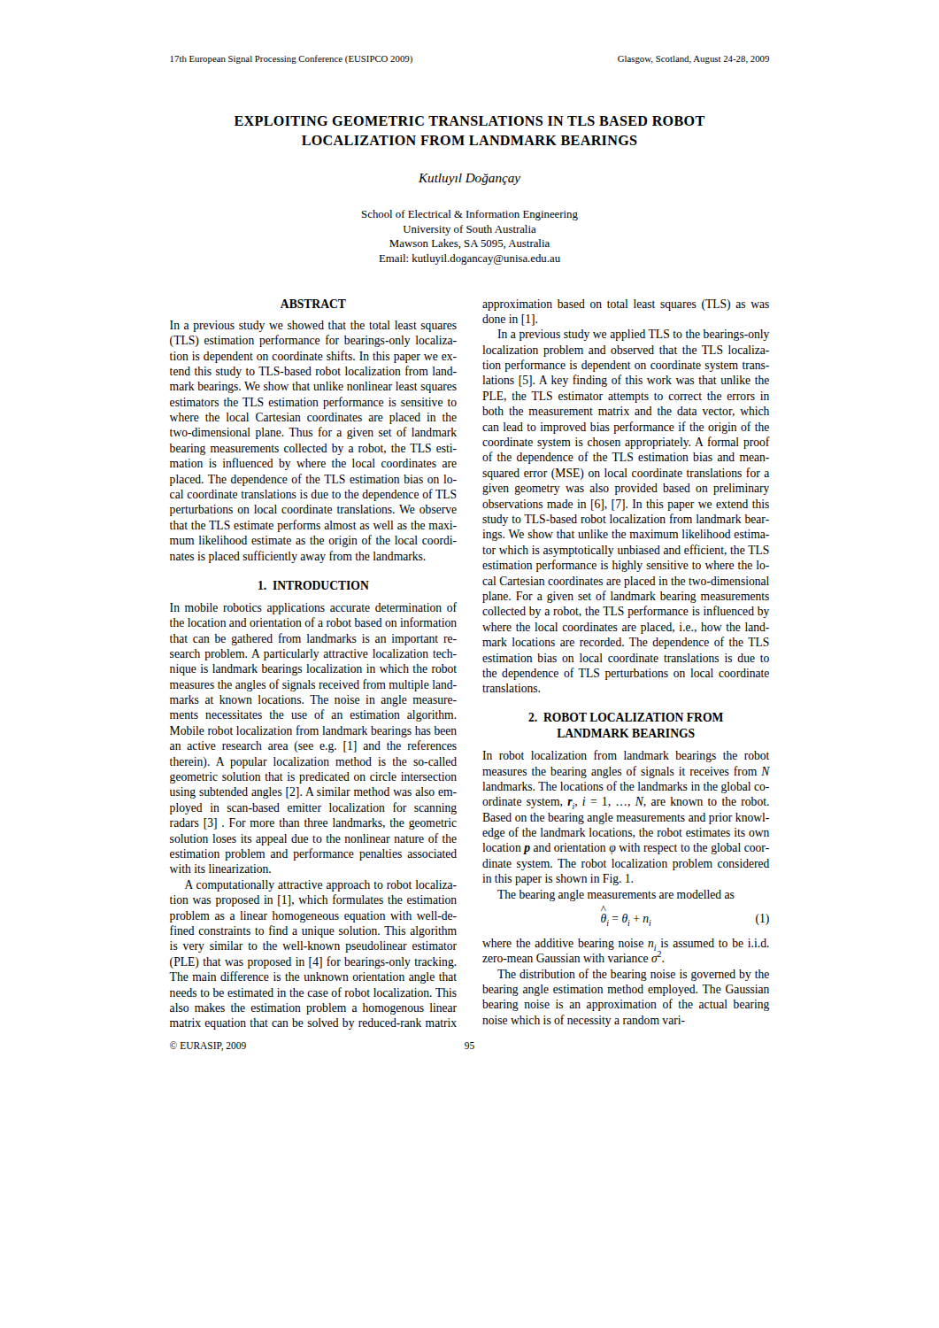17th European Signal Processing Conference (EUSIPCO 2009) Glasgow, Scotland, August 24-28, 2009
Exploiting Geometric Translations in TLS Based Robot
Localization from Landmark Bearings
Kutluyıl Doğançay
School of Electrical & Information Engineering
University of South Australia
Mawson Lakes, SA 5095, Australia
Email: kutluyil.dogancay@unisa.edu.au
Abstract
In a previous study we showed that the total least squares (TLS) estimation performance for bearings-only localization is dependent on coordinate shifts. In this paper we extend this study to TLS-based robot localization from landmark bearings. We show that unlike nonlinear least squares estimators the TLS estimation performance is sensitive to where the local Cartesian coordinates are placed in the two-dimensional plane. Thus for a given set of landmark bearing measurements collected by a robot, the TLS estimation is influenced by where the local coordinates are placed. The dependence of the TLS estimation bias on local coordinate translations is due to the dependence of TLS perturbations on local coordinate translations. We observe that the TLS estimate performs almost as well as the maximum likelihood estimate as the origin of the local coordinates is placed sufficiently away from the landmarks.
1. Introduction
In mobile robotics applications accurate determination of the location and orientation of a robot based on information that can be gathered from landmarks is an important research problem. A particularly attractive localization technique is landmark bearings localization in which the robot measures the angles of signals received from multiple landmarks at known locations. The noise in angle measurements necessitates the use of an estimation algorithm. Mobile robot localization from landmark bearings has been an active research area (see e.g. [1] and the references therein). A popular localization method is the so-called geometric solution that is predicated on circle intersection using subtended angles [2]. A similar method was also employed in scan-based emitter localization for scanning radars [3] . For more than three landmarks, the geometric solution loses its appeal due to the nonlinear nature of the estimation problem and performance penalties associated with its linearization.
A computationally attractive approach to robot localization was proposed in [1], which formulates the estimation problem as a linear homogeneous equation with well-defined constraints to find a unique solution. This algorithm is very similar to the well-known pseudolinear estimator (PLE) that was proposed in [4] for bearings-only tracking. The main difference is the unknown orientation angle that needs to be estimated in the case of robot localization. This also makes the estimation problem a homogenous linear matrix equation that can be solved by reduced-rank matrix approximation based on total least squares (TLS) as was done in [1].
In a previous study we applied TLS to the bearings-only localization problem and observed that the TLS localization performance is dependent on coordinate system translations [5]. A key finding of this work was that unlike the PLE, the TLS estimator attempts to correct the errors in both the measurement matrix and the data vector, which can lead to improved bias performance if the origin of the coordinate system is chosen appropriately. A formal proof of the dependence of the TLS estimation bias and mean-squared error (MSE) on local coordinate translations for a given geometry was also provided based on preliminary observations made in [6], [7]. In this paper we extend this study to TLS-based robot localization from landmark bearings. We show that unlike the maximum likelihood estimator which is asymptotically unbiased and efficient, the TLS estimation performance is highly sensitive to where the local Cartesian coordinates are placed in the two-dimensional plane. For a given set of landmark bearing measurements collected by a robot, the TLS performance is influenced by where the local coordinates are placed, i.e., how the landmark locations are recorded. The dependence of the TLS estimation bias on local coordinate translations is due to the dependence of TLS perturbations on local coordinate translations.
2. Robot Localization from
Landmark Bearings
In robot localization from landmark bearings the robot measures the bearing angles of signals it receives from N landmarks. The locations of the landmarks in the global coordinate system, ri, i = 1, …, N, are known to the robot. Based on the bearing angle measurements and prior knowledge of the landmark locations, the robot estimates its own location p and orientation φ with respect to the global coordinate system. The robot localization problem considered in this paper is shown in Fig. 1.
The bearing angle measurements are modelled as
^θi = θi + ni (1)
where the additive bearing noise ni is assumed to be i.i.d. zero-mean Gaussian with variance σ2.
The distribution of the bearing noise is governed by the bearing angle estimation method employed. The Gaussian bearing noise is an approximation of the actual bearing noise which is of necessity a random vari-
© EURASIP, 2009 95